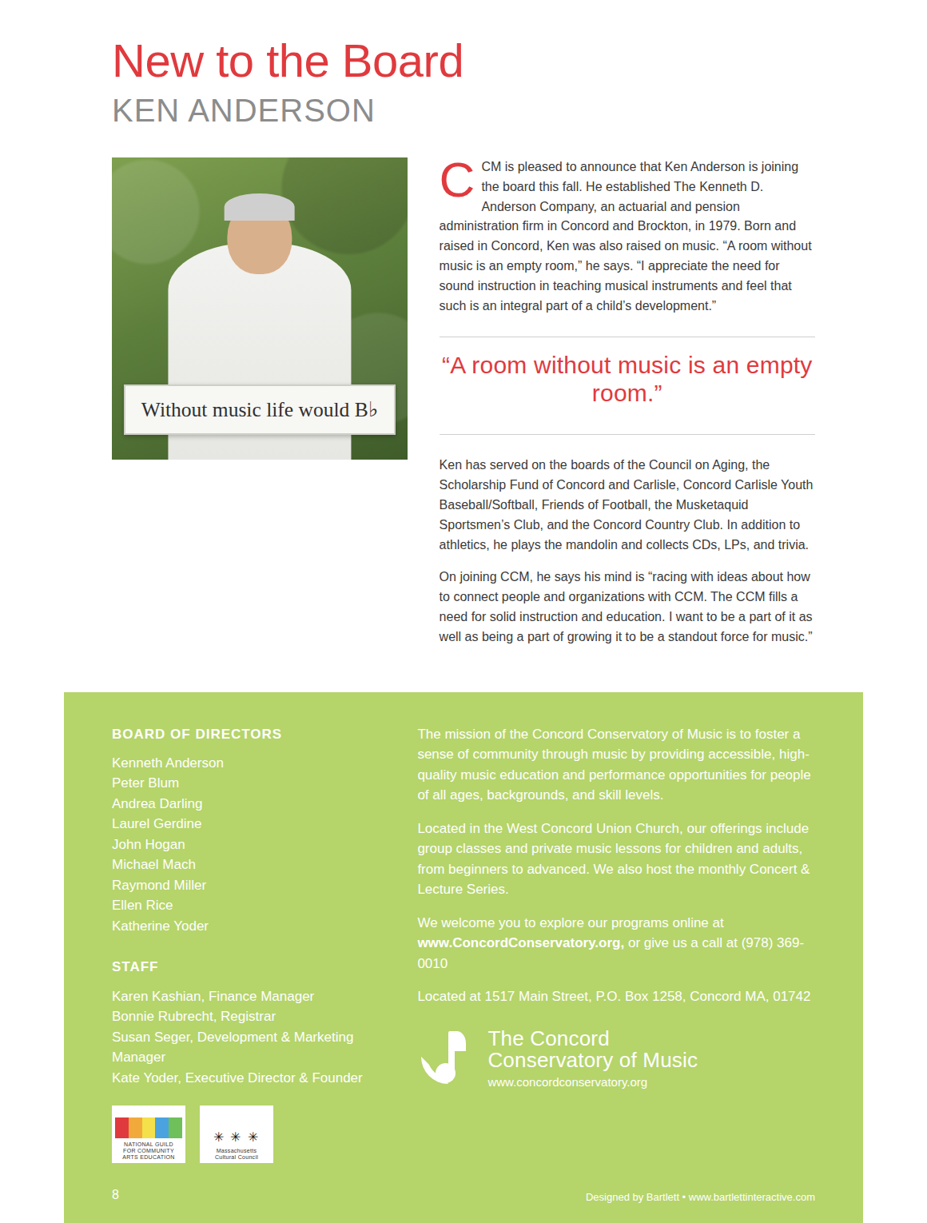New to the Board
Ken Anderson
Without music life would B♭
CCM is pleased to announce that Ken Anderson is joining the board this fall. He established The Kenneth D. Anderson Company, an actuarial and pension administration firm in Concord and Brockton, in 1979. Born and raised in Concord, Ken was also raised on music. “A room without music is an empty room,” he says. “I appreciate the need for sound instruction in teaching musical instruments and feel that such is an integral part of a child’s development.”
“A room without music is an empty room.”
Ken has served on the boards of the Council on Aging, the Scholarship Fund of Concord and Carlisle, Concord Carlisle Youth Baseball/Softball, Friends of Football, the Musketaquid Sportsmen’s Club, and the Concord Country Club. In addition to athletics, he plays the mandolin and collects CDs, LPs, and trivia.
On joining CCM, he says his mind is “racing with ideas about how to connect people and organizations with CCM. The CCM fills a need for solid instruction and education. I want to be a part of it as well as being a part of growing it to be a standout force for music.”
Board of Directors
Kenneth Anderson
Peter Blum
Andrea Darling
Laurel Gerdine
John Hogan
Michael Mach
Raymond Miller
Ellen Rice
Katherine Yoder
Staff
Karen Kashian, Finance Manager
Bonnie Rubrecht, Registrar
Susan Seger, Development & Marketing Manager
Kate Yoder, Executive Director & Founder
NATIONAL GUILD
FOR COMMUNITY
ARTS EDUCATION
✳ ✳ ✳
Massachusetts
Cultural Council
The mission of the Concord Conservatory of Music is to foster a sense of community through music by providing accessible, high-quality music education and performance opportunities for people of all ages, backgrounds, and skill levels.
Located in the West Concord Union Church, our offerings include group classes and private music lessons for children and adults, from beginners to advanced. We also host the monthly Concert & Lecture Series.
We welcome you to explore our programs online at
www.ConcordConservatory.org, or give us a call at (978) 369-0010
Located at 1517 Main Street, P.O. Box 1258, Concord MA, 01742
The Concord Conservatory of Music www.concordconservatory.org
8 Designed by Bartlett • www.bartlettinteractive.com